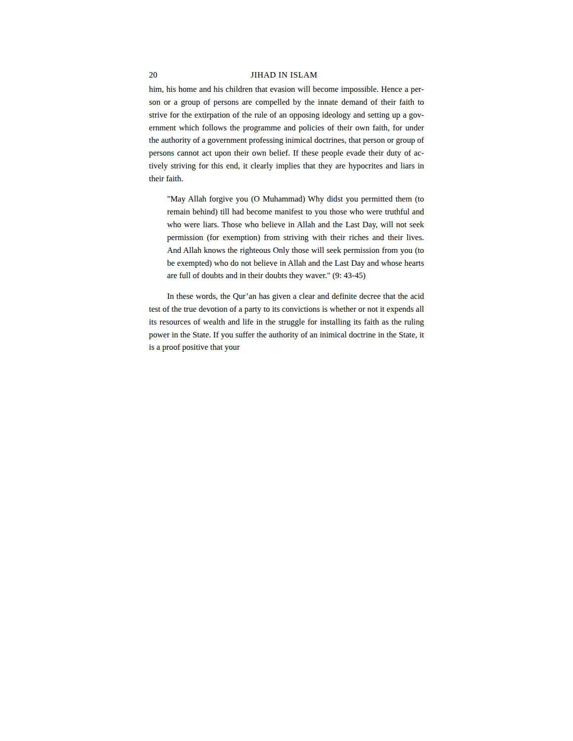20 JIHAD IN ISLAM
him, his home and his children that evasion will become impossible. Hence a person or a group of persons are compelled by the innate demand of their faith to strive for the extirpation of the rule of an opposing ideology and setting up a government which follows the programme and policies of their own faith, for under the authority of a government professing inimical doctrines, that person or group of persons cannot act upon their own belief. If these people evade their duty of actively striving for this end, it clearly implies that they are hypocrites and liars in their faith.
"May Allah forgive you (O Muhammad) Why didst you permitted them (to remain behind) till had become manifest to you those who were truthful and who were liars. Those who believe in Allah and the Last Day, will not seek permission (for exemption) from striving with their riches and their lives. And Allah knows the righteous Only those will seek permission from you (to be exempted) who do not believe in Allah and the Last Day and whose hearts are full of doubts and in their doubts they waver." (9: 43-45)
In these words, the Qur’an has given a clear and definite decree that the acid test of the true devotion of a party to its convictions is whether or not it expends all its resources of wealth and life in the struggle for installing its faith as the ruling power in the State. If you suffer the authority of an inimical doctrine in the State, it is a proof positive that your